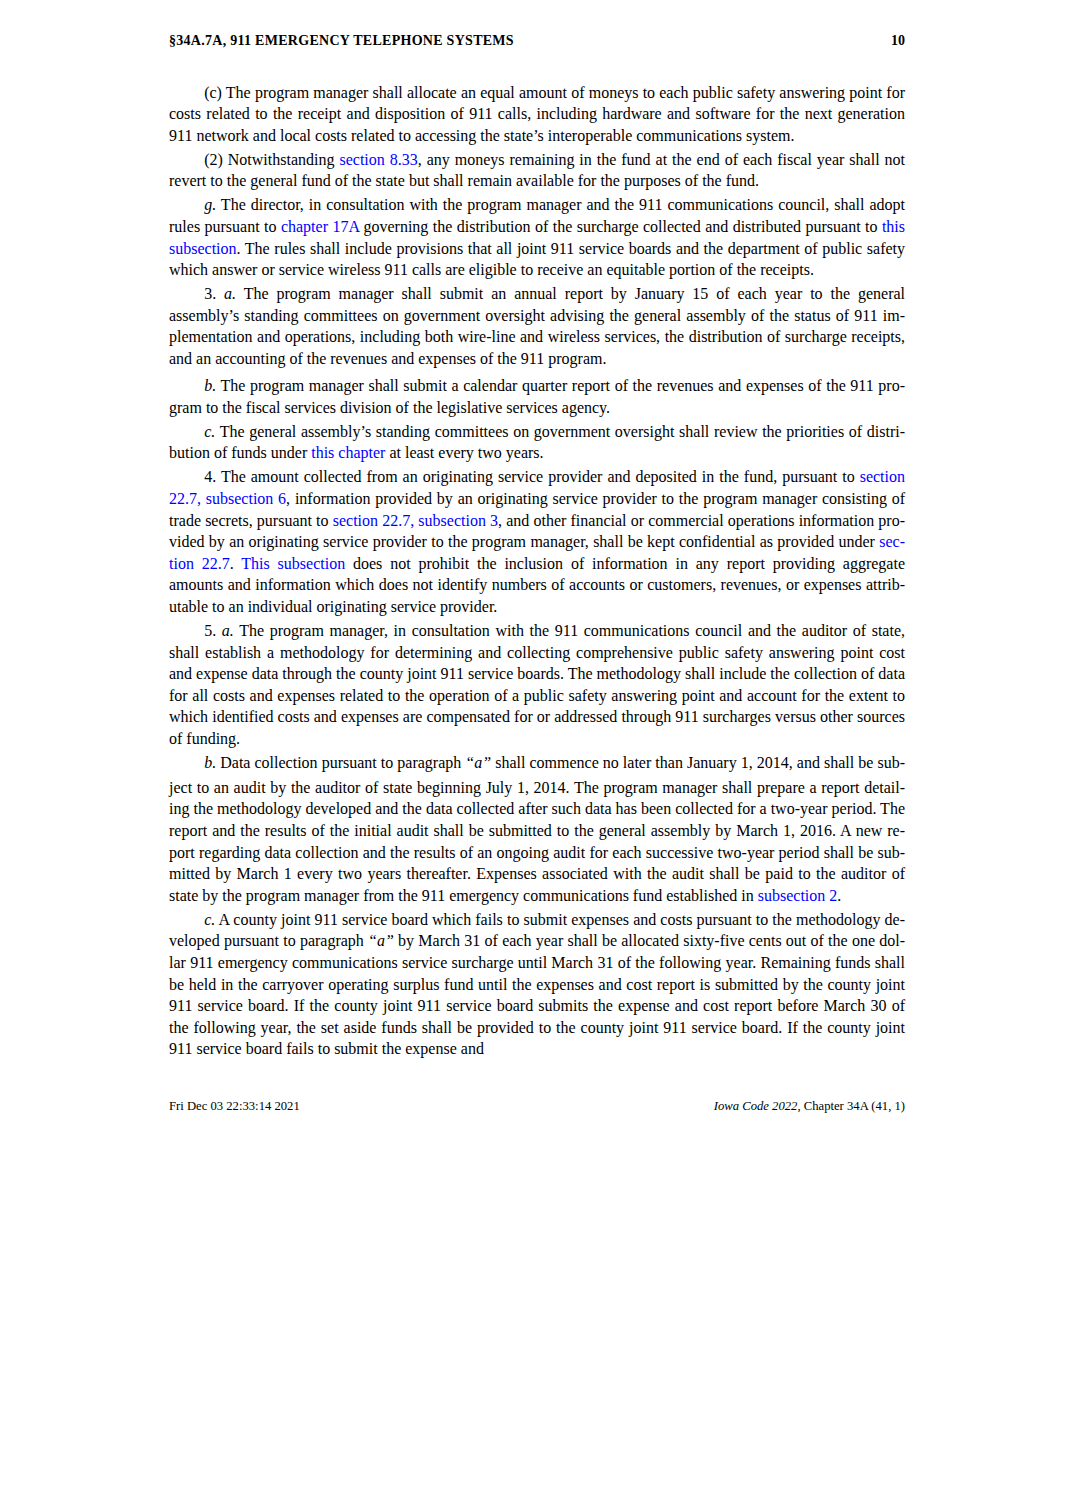§34A.7A, 911 EMERGENCY TELEPHONE SYSTEMS 10
(c) The program manager shall allocate an equal amount of moneys to each public safety answering point for costs related to the receipt and disposition of 911 calls, including hardware and software for the next generation 911 network and local costs related to accessing the state’s interoperable communications system.
(2) Notwithstanding section 8.33, any moneys remaining in the fund at the end of each fiscal year shall not revert to the general fund of the state but shall remain available for the purposes of the fund.
g. The director, in consultation with the program manager and the 911 communications council, shall adopt rules pursuant to chapter 17A governing the distribution of the surcharge collected and distributed pursuant to this subsection. The rules shall include provisions that all joint 911 service boards and the department of public safety which answer or service wireless 911 calls are eligible to receive an equitable portion of the receipts.
3. a. The program manager shall submit an annual report by January 15 of each year to the general assembly’s standing committees on government oversight advising the general assembly of the status of 911 implementation and operations, including both wire-line and wireless services, the distribution of surcharge receipts, and an accounting of the revenues and expenses of the 911 program.
b. The program manager shall submit a calendar quarter report of the revenues and expenses of the 911 program to the fiscal services division of the legislative services agency.
c. The general assembly’s standing committees on government oversight shall review the priorities of distribution of funds under this chapter at least every two years.
4. The amount collected from an originating service provider and deposited in the fund, pursuant to section 22.7, subsection 6, information provided by an originating service provider to the program manager consisting of trade secrets, pursuant to section 22.7, subsection 3, and other financial or commercial operations information provided by an originating service provider to the program manager, shall be kept confidential as provided under section 22.7. This subsection does not prohibit the inclusion of information in any report providing aggregate amounts and information which does not identify numbers of accounts or customers, revenues, or expenses attributable to an individual originating service provider.
5. a. The program manager, in consultation with the 911 communications council and the auditor of state, shall establish a methodology for determining and collecting comprehensive public safety answering point cost and expense data through the county joint 911 service boards. The methodology shall include the collection of data for all costs and expenses related to the operation of a public safety answering point and account for the extent to which identified costs and expenses are compensated for or addressed through 911 surcharges versus other sources of funding.
b. Data collection pursuant to paragraph “a” shall commence no later than January 1, 2014, and shall be subject to an audit by the auditor of state beginning July 1, 2014. The program manager shall prepare a report detailing the methodology developed and the data collected after such data has been collected for a two-year period. The report and the results of the initial audit shall be submitted to the general assembly by March 1, 2016. A new report regarding data collection and the results of an ongoing audit for each successive two-year period shall be submitted by March 1 every two years thereafter. Expenses associated with the audit shall be paid to the auditor of state by the program manager from the 911 emergency communications fund established in subsection 2.
c. A county joint 911 service board which fails to submit expenses and costs pursuant to the methodology developed pursuant to paragraph “a” by March 31 of each year shall be allocated sixty-five cents out of the one dollar 911 emergency communications service surcharge until March 31 of the following year. Remaining funds shall be held in the carryover operating surplus fund until the expenses and cost report is submitted by the county joint 911 service board. If the county joint 911 service board submits the expense and cost report before March 30 of the following year, the set aside funds shall be provided to the county joint 911 service board. If the county joint 911 service board fails to submit the expense and
Fri Dec 03 22:33:14 2021 Iowa Code 2022, Chapter 34A (41, 1)